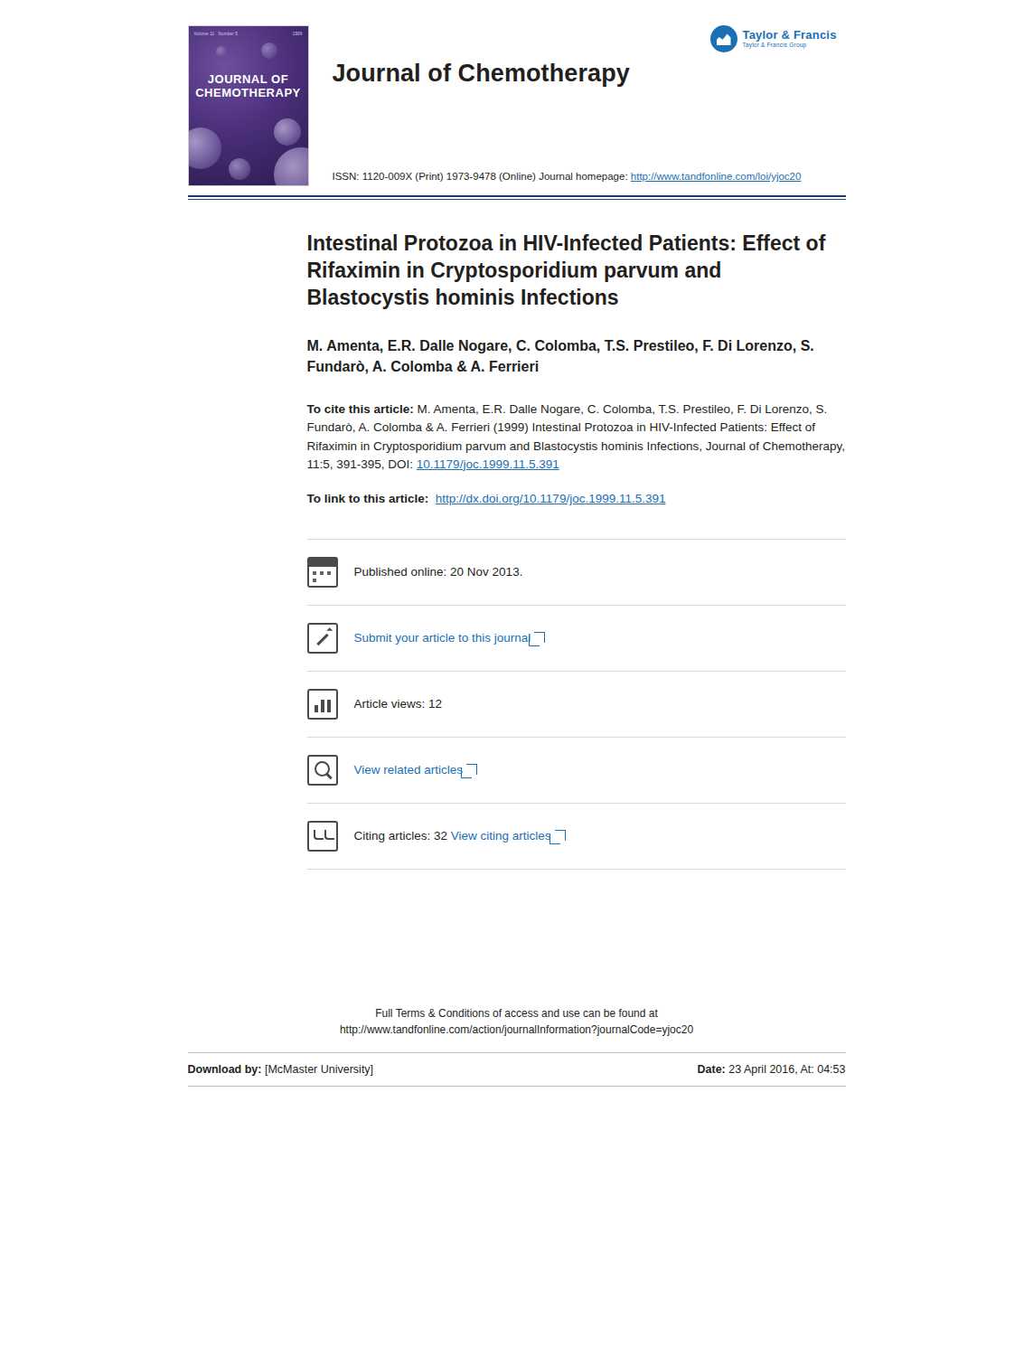Volume 11 Number 51999
Journal of
Chemotherapy
Journal of Chemotherapy
ISSN: 1120-009X (Print) 1973-9478 (Online) Journal homepage: http://www.tandfonline.com/loi/yjoc20
Taylor & Francis
Taylor & Francis Group
Intestinal Protozoa in HIV-Infected Patients: Effect of Rifaximin in Cryptosporidium parvum and Blastocystis hominis Infections
M. Amenta, E.R. Dalle Nogare, C. Colomba, T.S. Prestileo, F. Di Lorenzo, S. Fundarò, A. Colomba & A. Ferrieri
To cite this article: M. Amenta, E.R. Dalle Nogare, C. Colomba, T.S. Prestileo, F. Di Lorenzo, S. Fundarò, A. Colomba & A. Ferrieri (1999) Intestinal Protozoa in HIV-Infected Patients: Effect of Rifaximin in Cryptosporidium parvum and Blastocystis hominis Infections, Journal of Chemotherapy, 11:5, 391-395, DOI: 10.1179/joc.1999.11.5.391
To link to this article: http://dx.doi.org/10.1179/joc.1999.11.5.391
Published online: 20 Nov 2013.
Submit your article to this journal
Article views: 12
View related articles
Citing articles: 32 View citing articles
Full Terms & Conditions of access and use can be found at
http://www.tandfonline.com/action/journalInformation?journalCode=yjoc20
Download by: [McMaster University]
Date: 23 April 2016, At: 04:53